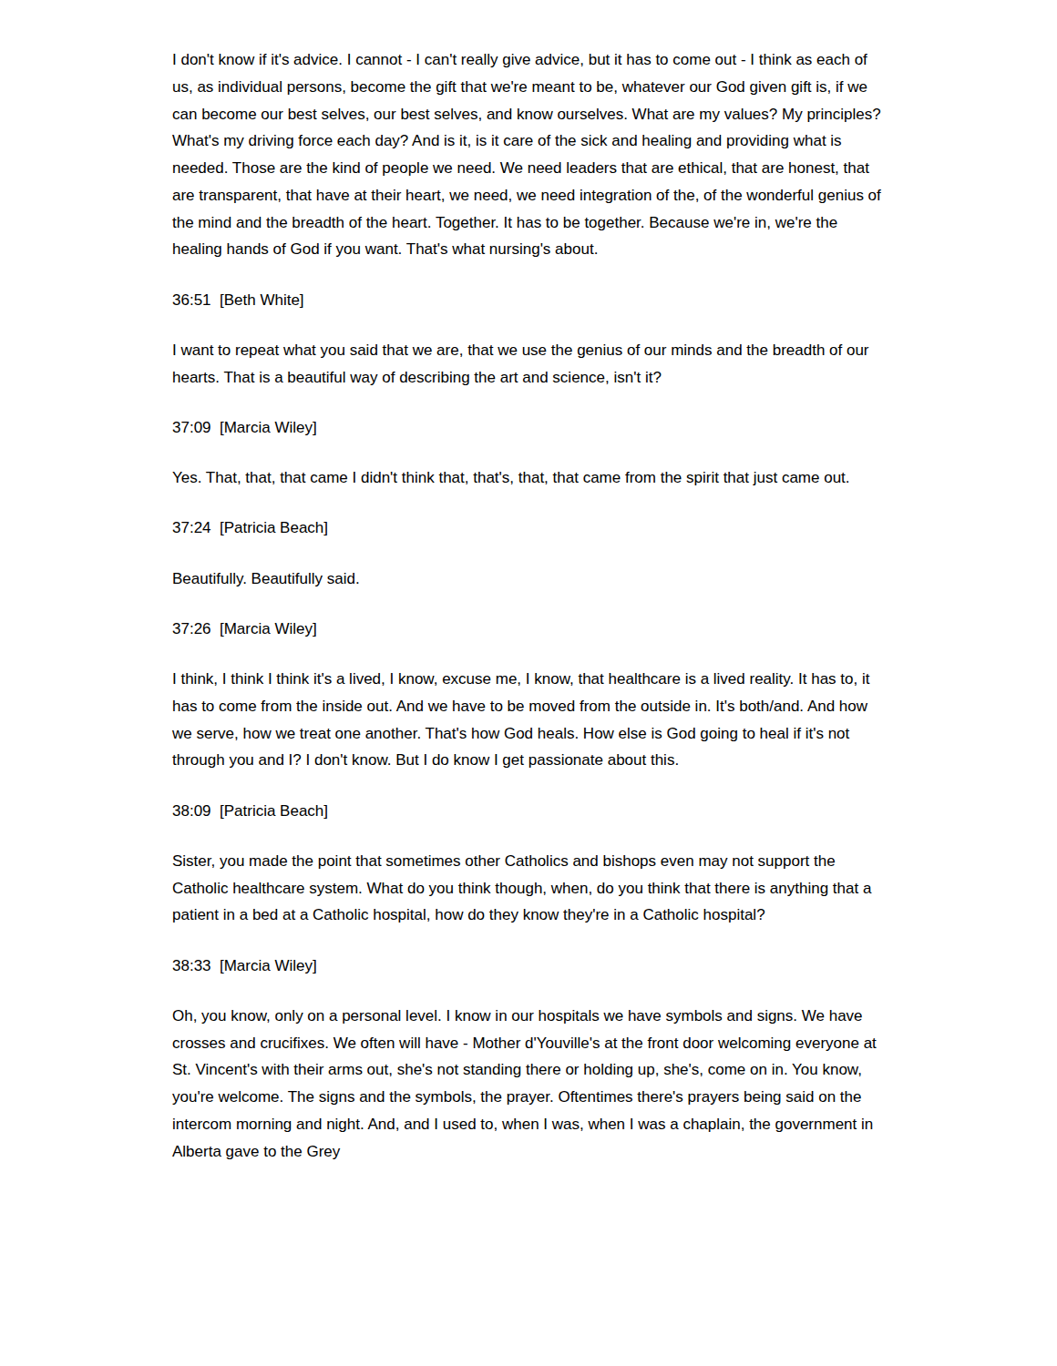I don't know if it's advice. I cannot - I can't really give advice, but it has to come out - I think as each of us, as individual persons, become the gift that we're meant to be, whatever our God given gift is, if we can become our best selves, our best selves, and know ourselves. What are my values? My principles? What's my driving force each day? And is it, is it care of the sick and healing and providing what is needed. Those are the kind of people we need. We need leaders that are ethical, that are honest, that are transparent, that have at their heart, we need, we need integration of the, of the wonderful genius of the mind and the breadth of the heart. Together. It has to be together. Because we're in, we're the healing hands of God if you want. That's what nursing's about.
36:51 [Beth White]
I want to repeat what you said that we are, that we use the genius of our minds and the breadth of our hearts. That is a beautiful way of describing the art and science, isn't it?
37:09 [Marcia Wiley]
Yes. That, that, that came I didn't think that, that's, that, that came from the spirit that just came out.
37:24 [Patricia Beach]
Beautifully. Beautifully said.
37:26 [Marcia Wiley]
I think, I think I think it's a lived, I know, excuse me, I know, that healthcare is a lived reality. It has to, it has to come from the inside out. And we have to be moved from the outside in. It's both/and. And how we serve, how we treat one another. That's how God heals. How else is God going to heal if it's not through you and I? I don't know. But I do know I get passionate about this.
38:09 [Patricia Beach]
Sister, you made the point that sometimes other Catholics and bishops even may not support the Catholic healthcare system. What do you think though, when, do you think that there is anything that a patient in a bed at a Catholic hospital, how do they know they're in a Catholic hospital?
38:33 [Marcia Wiley]
Oh, you know, only on a personal level. I know in our hospitals we have symbols and signs. We have crosses and crucifixes. We often will have - Mother d'Youville's at the front door welcoming everyone at St. Vincent's with their arms out, she's not standing there or holding up, she's, come on in. You know, you're welcome. The signs and the symbols, the prayer. Oftentimes there's prayers being said on the intercom morning and night. And, and I used to, when I was, when I was a chaplain, the government in Alberta gave to the Grey